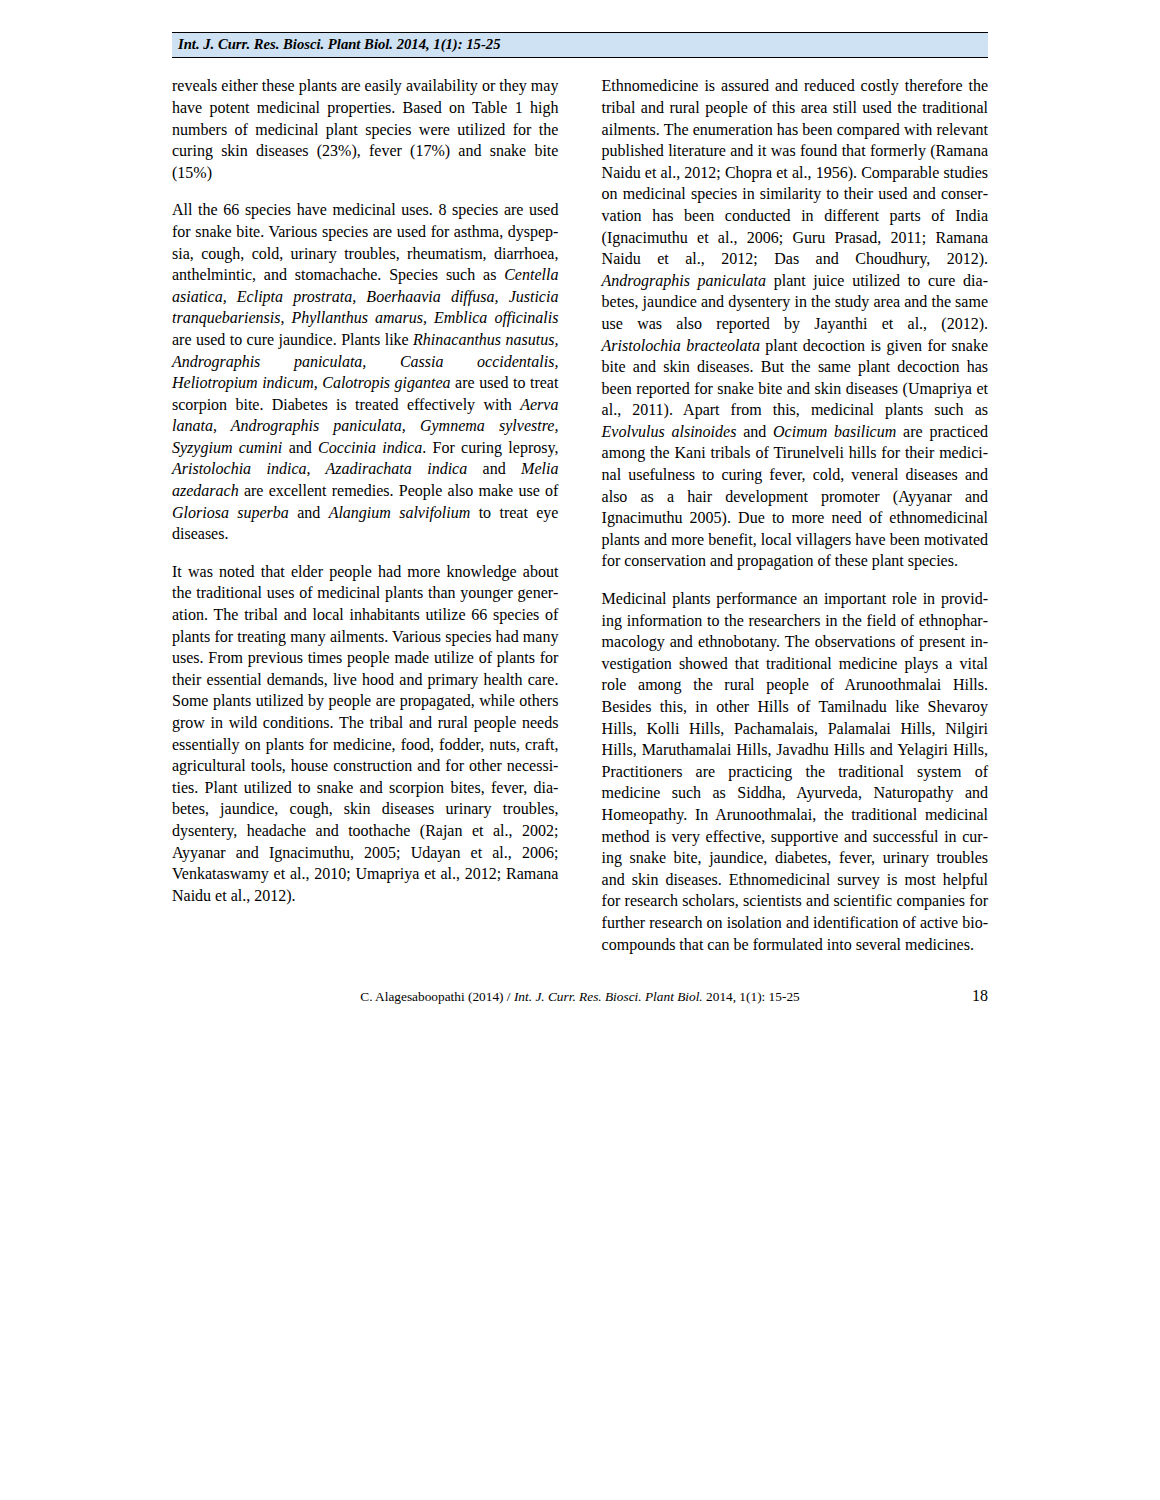Int. J. Curr. Res. Biosci. Plant Biol. 2014, 1(1): 15-25
reveals either these plants are easily availability or they may have potent medicinal properties. Based on Table 1 high numbers of medicinal plant species were utilized for the curing skin diseases (23%), fever (17%) and snake bite (15%)
All the 66 species have medicinal uses. 8 species are used for snake bite. Various species are used for asthma, dyspepsia, cough, cold, urinary troubles, rheumatism, diarrhoea, anthelmintic, and stomachache. Species such as Centella asiatica, Eclipta prostrata, Boerhaavia diffusa, Justicia tranquebariensis, Phyllanthus amarus, Emblica officinalis are used to cure jaundice. Plants like Rhinacanthus nasutus, Andrographis paniculata, Cassia occidentalis, Heliotropium indicum, Calotropis gigantea are used to treat scorpion bite. Diabetes is treated effectively with Aerva lanata, Andrographis paniculata, Gymnema sylvestre, Syzygium cumini and Coccinia indica. For curing leprosy, Aristolochia indica, Azadirachata indica and Melia azedarach are excellent remedies. People also make use of Gloriosa superba and Alangium salvifolium to treat eye diseases.
It was noted that elder people had more knowledge about the traditional uses of medicinal plants than younger generation. The tribal and local inhabitants utilize 66 species of plants for treating many ailments. Various species had many uses. From previous times people made utilize of plants for their essential demands, live hood and primary health care. Some plants utilized by people are propagated, while others grow in wild conditions. The tribal and rural people needs essentially on plants for medicine, food, fodder, nuts, craft, agricultural tools, house construction and for other necessities. Plant utilized to snake and scorpion bites, fever, diabetes, jaundice, cough, skin diseases urinary troubles, dysentery, headache and toothache (Rajan et al., 2002; Ayyanar and Ignacimuthu, 2005; Udayan et al., 2006; Venkataswamy et al., 2010; Umapriya et al., 2012; Ramana Naidu et al., 2012).
Ethnomedicine is assured and reduced costly therefore the tribal and rural people of this area still used the traditional ailments. The enumeration has been compared with relevant published literature and it was found that formerly (Ramana Naidu et al., 2012; Chopra et al., 1956). Comparable studies on medicinal species in similarity to their used and conservation has been conducted in different parts of India (Ignacimuthu et al., 2006; Guru Prasad, 2011; Ramana Naidu et al., 2012; Das and Choudhury, 2012). Andrographis paniculata plant juice utilized to cure diabetes, jaundice and dysentery in the study area and the same use was also reported by Jayanthi et al., (2012). Aristolochia bracteolata plant decoction is given for snake bite and skin diseases. But the same plant decoction has been reported for snake bite and skin diseases (Umapriya et al., 2011). Apart from this, medicinal plants such as Evolvulus alsinoides and Ocimum basilicum are practiced among the Kani tribals of Tirunelveli hills for their medicinal usefulness to curing fever, cold, veneral diseases and also as a hair development promoter (Ayyanar and Ignacimuthu 2005). Due to more need of ethnomedicinal plants and more benefit, local villagers have been motivated for conservation and propagation of these plant species.
Medicinal plants performance an important role in providing information to the researchers in the field of ethnopharmacology and ethnobotany. The observations of present investigation showed that traditional medicine plays a vital role among the rural people of Arunoothmalai Hills. Besides this, in other Hills of Tamilnadu like Shevaroy Hills, Kolli Hills, Pachamalais, Palamalai Hills, Nilgiri Hills, Maruthamalai Hills, Javadhu Hills and Yelagiri Hills, Practitioners are practicing the traditional system of medicine such as Siddha, Ayurveda, Naturopathy and Homeopathy. In Arunoothmalai, the traditional medicinal method is very effective, supportive and successful in curing snake bite, jaundice, diabetes, fever, urinary troubles and skin diseases. Ethnomedicinal survey is most helpful for research scholars, scientists and scientific companies for further research on isolation and identification of active biocompounds that can be formulated into several medicines.
C. Alagesaboopathi (2014) / Int. J. Curr. Res. Biosci. Plant Biol. 2014, 1(1): 15-25 18